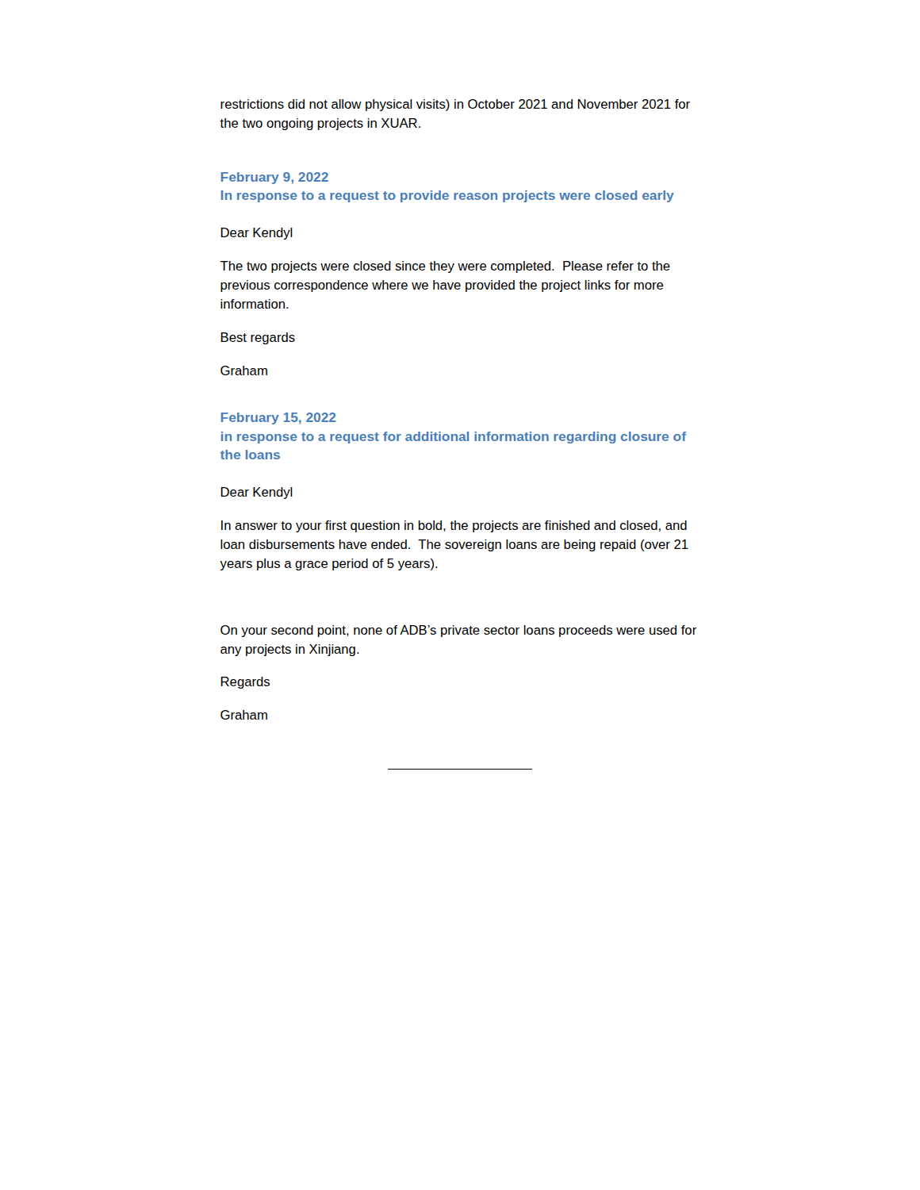restrictions did not allow physical visits) in October 2021 and November 2021 for the two ongoing projects in XUAR.
February 9, 2022
In response to a request to provide reason projects were closed early
Dear Kendyl
The two projects were closed since they were completed. Please refer to the previous correspondence where we have provided the project links for more information.
Best regards
Graham
February 15, 2022
in response to a request for additional information regarding closure of the loans
Dear Kendyl
In answer to your first question in bold, the projects are finished and closed, and loan disbursements have ended. The sovereign loans are being repaid (over 21 years plus a grace period of 5 years).
On your second point, none of ADB’s private sector loans proceeds were used for any projects in Xinjiang.
Regards
Graham